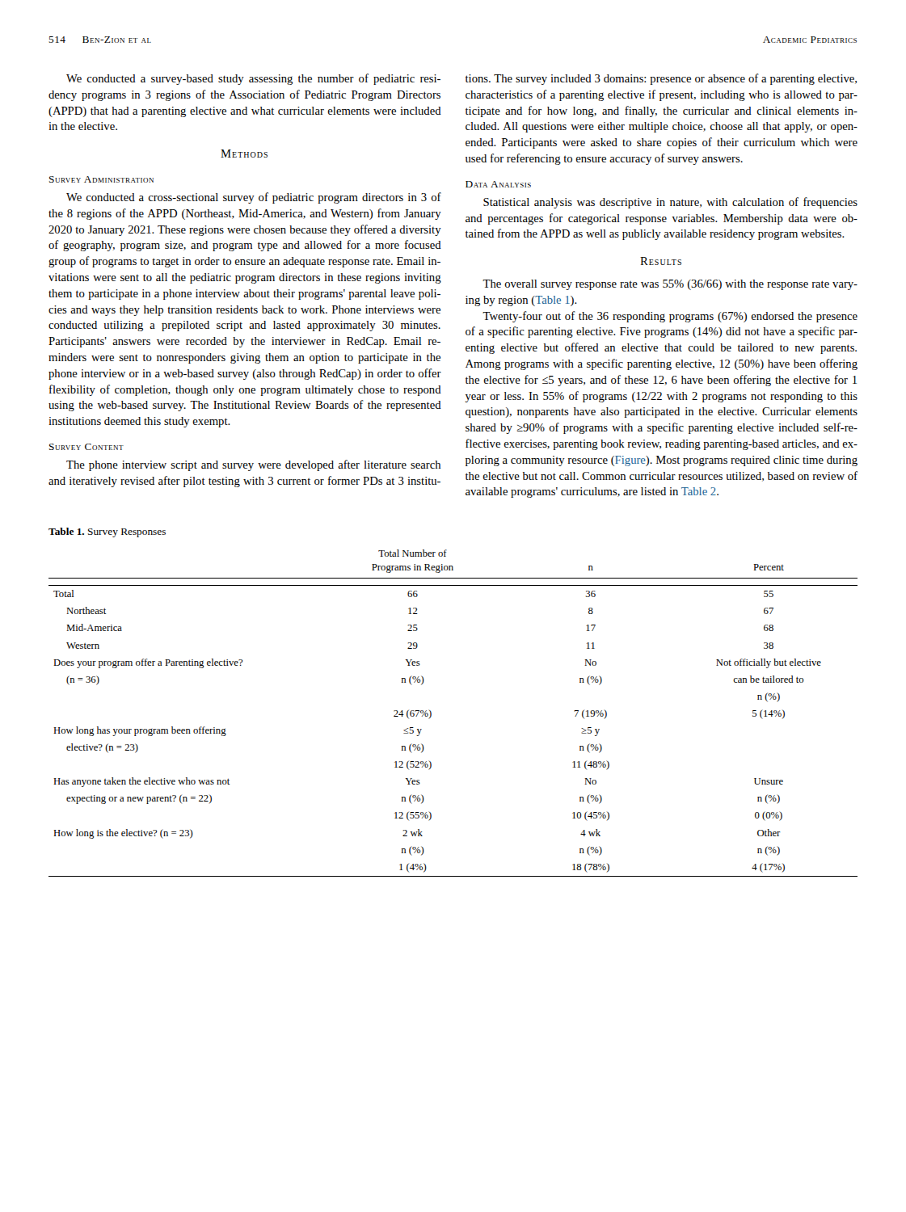514 Ben-Zion et al
Academic Pediatrics
We conducted a survey-based study assessing the number of pediatric residency programs in 3 regions of the Association of Pediatric Program Directors (APPD) that had a parenting elective and what curricular elements were included in the elective.
Methods
Survey Administration
We conducted a cross-sectional survey of pediatric program directors in 3 of the 8 regions of the APPD (Northeast, Mid-America, and Western) from January 2020 to January 2021. These regions were chosen because they offered a diversity of geography, program size, and program type and allowed for a more focused group of programs to target in order to ensure an adequate response rate. Email invitations were sent to all the pediatric program directors in these regions inviting them to participate in a phone interview about their programs' parental leave policies and ways they help transition residents back to work. Phone interviews were conducted utilizing a prepiloted script and lasted approximately 30 minutes. Participants' answers were recorded by the interviewer in RedCap. Email reminders were sent to nonresponders giving them an option to participate in the phone interview or in a web-based survey (also through RedCap) in order to offer flexibility of completion, though only one program ultimately chose to respond using the web-based survey. The Institutional Review Boards of the represented institutions deemed this study exempt.
Survey Content
The phone interview script and survey were developed after literature search and iteratively revised after pilot testing with 3 current or former PDs at 3 institutions. The survey included 3 domains: presence or absence of a parenting elective, characteristics of a parenting elective if present, including who is allowed to participate and for how long, and finally, the curricular and clinical elements included. All questions were either multiple choice, choose all that apply, or open-ended. Participants were asked to share copies of their curriculum which were used for referencing to ensure accuracy of survey answers.
Data Analysis
Statistical analysis was descriptive in nature, with calculation of frequencies and percentages for categorical response variables. Membership data were obtained from the APPD as well as publicly available residency program websites.
Results
The overall survey response rate was 55% (36/66) with the response rate varying by region (Table 1).
Twenty-four out of the 36 responding programs (67%) endorsed the presence of a specific parenting elective. Five programs (14%) did not have a specific parenting elective but offered an elective that could be tailored to new parents. Among programs with a specific parenting elective, 12 (50%) have been offering the elective for ≤5 years, and of these 12, 6 have been offering the elective for 1 year or less. In 55% of programs (12/22 with 2 programs not responding to this question), nonparents have also participated in the elective. Curricular elements shared by ≥90% of programs with a specific parenting elective included self-reflective exercises, parenting book review, reading parenting-based articles, and exploring a community resource (Figure). Most programs required clinic time during the elective but not call. Common curricular resources utilized, based on review of available programs' curriculums, are listed in Table 2.
Table 1. Survey Responses
| | Total Number of Programs in Region | n | Percent |
| --- | --- | --- | --- |
| Total | 66 | 36 | 55 |
| Northeast | 12 | 8 | 67 |
| Mid-America | 25 | 17 | 68 |
| Western | 29 | 11 | 38 |
| Does your program offer a Parenting elective? | Yes | No | Not officially but elective |
| (n = 36) | n (%) | n (%) | can be tailored to |
| | | | n (%) |
| | 24 (67%) | 7 (19%) | 5 (14%) |
| How long has your program been offering | ≤5 y | ≥5 y | |
| elective? (n = 23) | n (%) | n (%) | |
| | 12 (52%) | 11 (48%) | |
| Has anyone taken the elective who was not | Yes | No | Unsure |
| expecting or a new parent? (n = 22) | n (%) | n (%) | n (%) |
| | 12 (55%) | 10 (45%) | 0 (0%) |
| How long is the elective? (n = 23) | 2 wk | 4 wk | Other |
| | n (%) | n (%) | n (%) |
| | 1 (4%) | 18 (78%) | 4 (17%) |